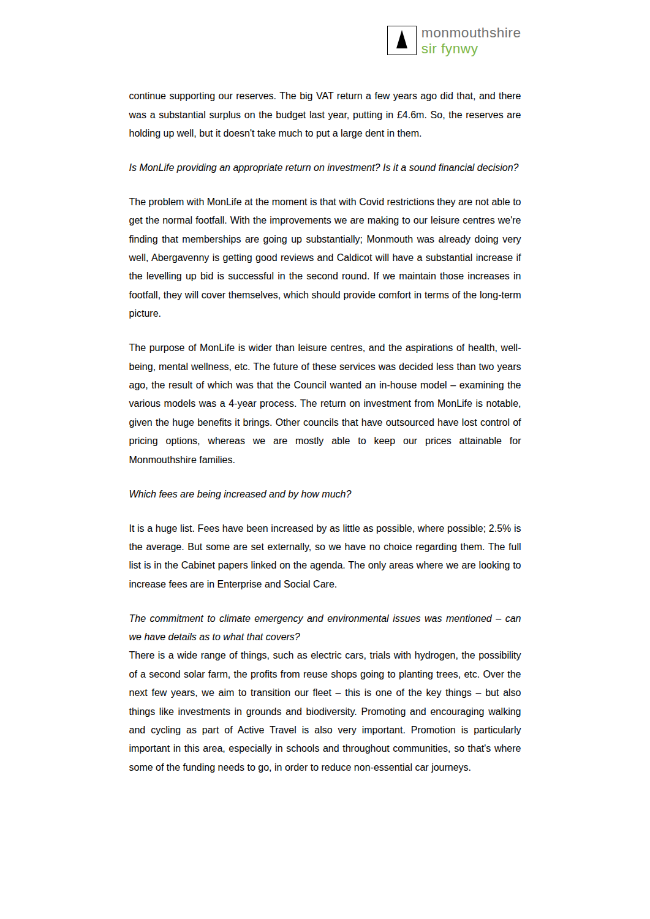monmouthshire
sir fynwy
continue supporting our reserves. The big VAT return a few years ago did that, and there was a substantial surplus on the budget last year, putting in £4.6m. So, the reserves are holding up well, but it doesn't take much to put a large dent in them.
Is MonLife providing an appropriate return on investment? Is it a sound financial decision?
The problem with MonLife at the moment is that with Covid restrictions they are not able to get the normal footfall. With the improvements we are making to our leisure centres we're finding that memberships are going up substantially; Monmouth was already doing very well, Abergavenny is getting good reviews and Caldicot will have a substantial increase if the levelling up bid is successful in the second round. If we maintain those increases in footfall, they will cover themselves, which should provide comfort in terms of the long-term picture.
The purpose of MonLife is wider than leisure centres, and the aspirations of health, well-being, mental wellness, etc. The future of these services was decided less than two years ago, the result of which was that the Council wanted an in-house model – examining the various models was a 4-year process. The return on investment from MonLife is notable, given the huge benefits it brings. Other councils that have outsourced have lost control of pricing options, whereas we are mostly able to keep our prices attainable for Monmouthshire families.
Which fees are being increased and by how much?
It is a huge list. Fees have been increased by as little as possible, where possible; 2.5% is the average. But some are set externally, so we have no choice regarding them. The full list is in the Cabinet papers linked on the agenda. The only areas where we are looking to increase fees are in Enterprise and Social Care.
The commitment to climate emergency and environmental issues was mentioned – can we have details as to what that covers?
There is a wide range of things, such as electric cars, trials with hydrogen, the possibility of a second solar farm, the profits from reuse shops going to planting trees, etc. Over the next few years, we aim to transition our fleet – this is one of the key things – but also things like investments in grounds and biodiversity. Promoting and encouraging walking and cycling as part of Active Travel is also very important. Promotion is particularly important in this area, especially in schools and throughout communities, so that's where some of the funding needs to go, in order to reduce non-essential car journeys.